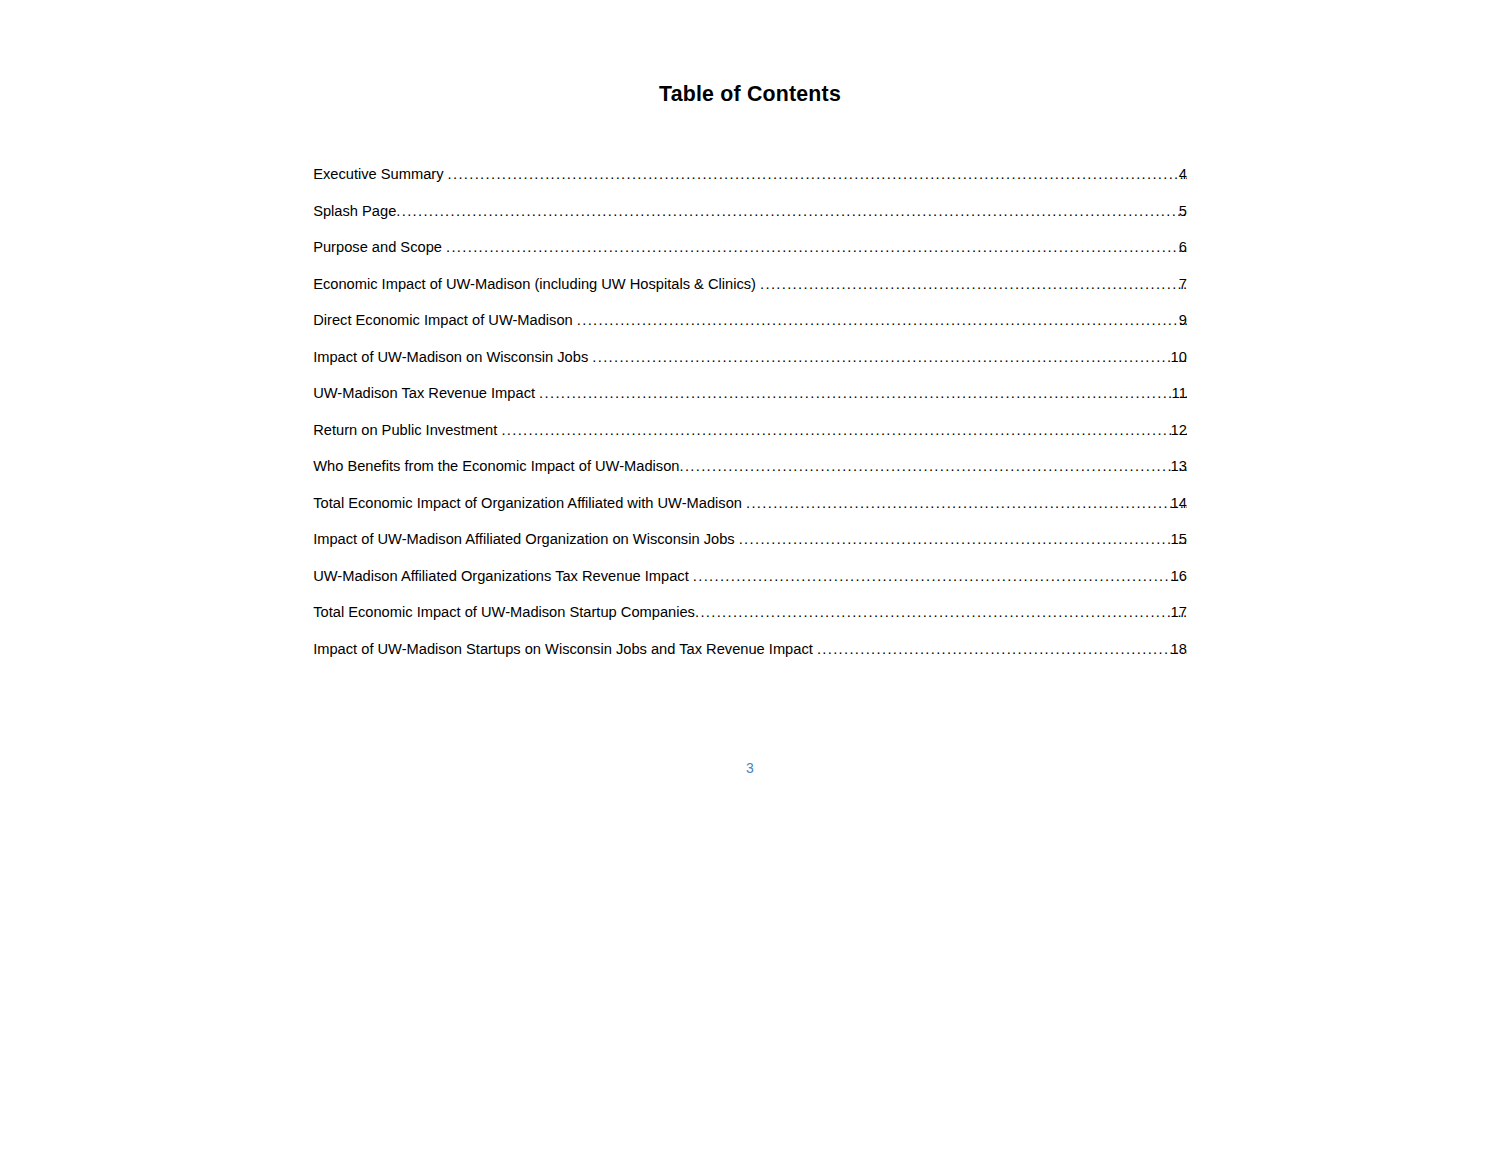Table of Contents
4 Executive Summary ...........................................................................................................................................................................
5 Splash Page.................................................................................................................................................................................
6 Purpose and Scope .......................................................................................................................................................................
7 Economic Impact of UW-Madison (including UW Hospitals & Clinics) .......................................................................................
9 Direct Economic Impact of UW-Madison .................................................................................................................................
10 Impact of UW-Madison on Wisconsin Jobs ..............................................................................................................................
11 UW-Madison Tax Revenue Impact .............................................................................................................................................
12 Return on Public Investment ..............................................................................................................................................
13 Who Benefits from the Economic Impact of UW-Madison.............................................................................................................
14 Total Economic Impact of Organization Affiliated with UW-Madison .........................................................................................
15 Impact of UW-Madison Affiliated Organization on Wisconsin Jobs .............................................................................................
16 UW-Madison Affiliated Organizations Tax Revenue Impact .........................................................................................................
17 Total Economic Impact of UW-Madison Startup Companies.............................................................................................................
18 Impact of UW-Madison Startups on Wisconsin Jobs and Tax Revenue Impact .........................................................................
3